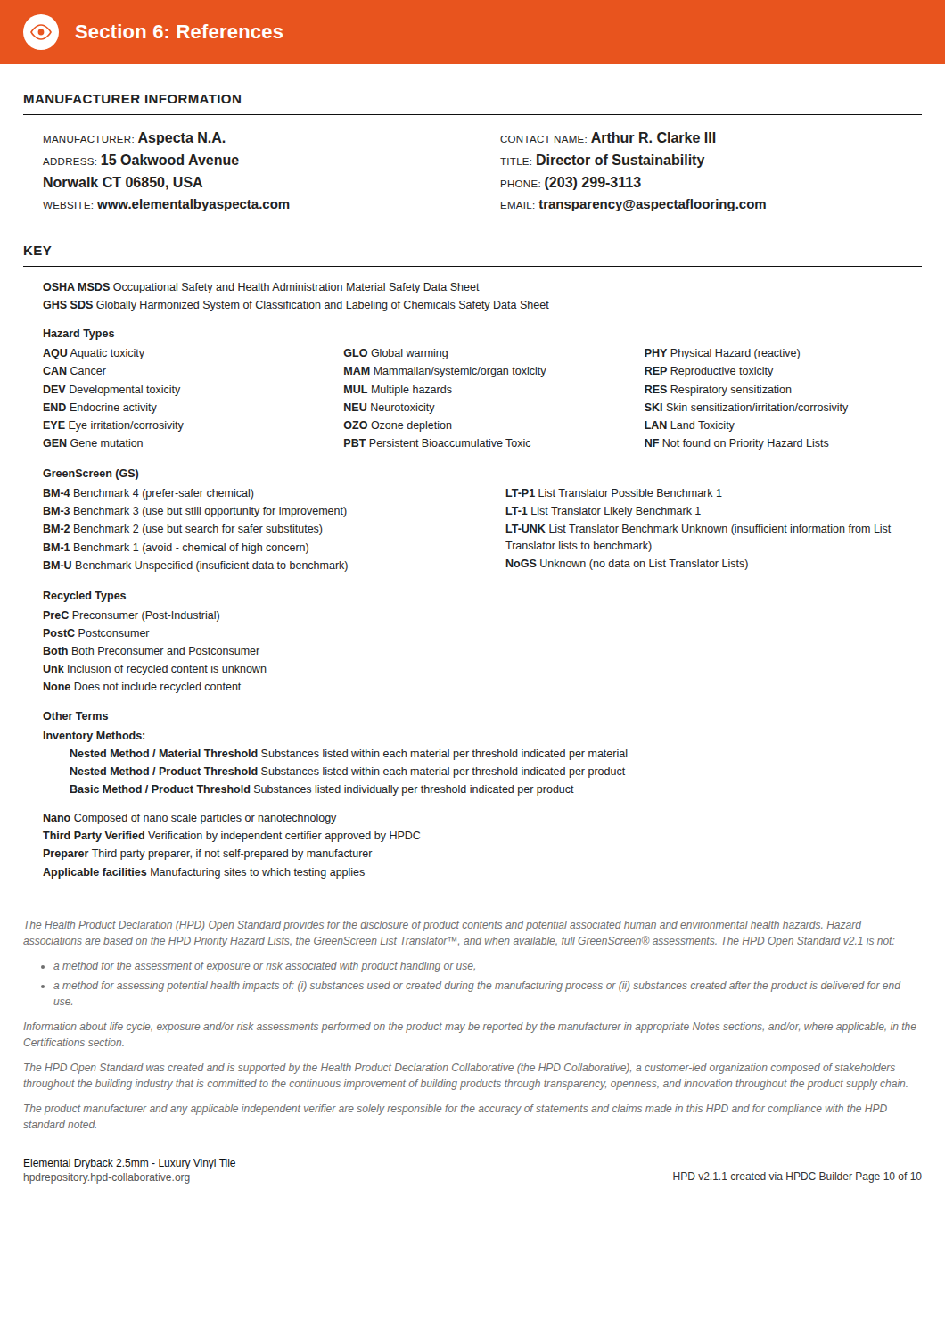Section 6: References
MANUFACTURER INFORMATION
MANUFACTURER: Aspecta N.A.
ADDRESS: 15 Oakwood Avenue
Norwalk CT 06850, USA
WEBSITE: www.elementalbyaspecta.com
CONTACT NAME: Arthur R. Clarke III
TITLE: Director of Sustainability
PHONE: (203) 299-3113
EMAIL: transparency@aspectaflooring.com
KEY
OSHA MSDS Occupational Safety and Health Administration Material Safety Data Sheet
GHS SDS Globally Harmonized System of Classification and Labeling of Chemicals Safety Data Sheet
Hazard Types
AQU Aquatic toxicity
CAN Cancer
DEV Developmental toxicity
END Endocrine activity
EYE Eye irritation/corrosivity
GEN Gene mutation
GLO Global warming
MAM Mammalian/systemic/organ toxicity
MUL Multiple hazards
NEU Neurotoxicity
OZO Ozone depletion
PBT Persistent Bioaccumulative Toxic
PHY Physical Hazard (reactive)
REP Reproductive toxicity
RES Respiratory sensitization
SKI Skin sensitization/irritation/corrosivity
LAN Land Toxicity
NF Not found on Priority Hazard Lists
GreenScreen (GS)
BM-4 Benchmark 4 (prefer-safer chemical)
BM-3 Benchmark 3 (use but still opportunity for improvement)
BM-2 Benchmark 2 (use but search for safer substitutes)
BM-1 Benchmark 1 (avoid - chemical of high concern)
BM-U Benchmark Unspecified (insuficient data to benchmark)
LT-P1 List Translator Possible Benchmark 1
LT-1 List Translator Likely Benchmark 1
LT-UNK List Translator Benchmark Unknown (insufficient information from List Translator lists to benchmark)
NoGS Unknown (no data on List Translator Lists)
Recycled Types
PreC Preconsumer (Post-Industrial)
PostC Postconsumer
Both Both Preconsumer and Postconsumer
Unk Inclusion of recycled content is unknown
None Does not include recycled content
Other Terms
Inventory Methods:
Nested Method / Material Threshold Substances listed within each material per threshold indicated per material
Nested Method / Product Threshold Substances listed within each material per threshold indicated per product
Basic Method / Product Threshold Substances listed individually per threshold indicated per product
Nano Composed of nano scale particles or nanotechnology
Third Party Verified Verification by independent certifier approved by HPDC
Preparer Third party preparer, if not self-prepared by manufacturer
Applicable facilities Manufacturing sites to which testing applies
The Health Product Declaration (HPD) Open Standard provides for the disclosure of product contents and potential associated human and environmental health hazards. Hazard associations are based on the HPD Priority Hazard Lists, the GreenScreen List Translator™, and when available, full GreenScreen® assessments. The HPD Open Standard v2.1 is not:
a method for the assessment of exposure or risk associated with product handling or use,
a method for assessing potential health impacts of: (i) substances used or created during the manufacturing process or (ii) substances created after the product is delivered for end use.
Information about life cycle, exposure and/or risk assessments performed on the product may be reported by the manufacturer in appropriate Notes sections, and/or, where applicable, in the Certifications section.
The HPD Open Standard was created and is supported by the Health Product Declaration Collaborative (the HPD Collaborative), a customer-led organization composed of stakeholders throughout the building industry that is committed to the continuous improvement of building products through transparency, openness, and innovation throughout the product supply chain.
The product manufacturer and any applicable independent verifier are solely responsible for the accuracy of statements and claims made in this HPD and for compliance with the HPD standard noted.
Elemental Dryback 2.5mm - Luxury Vinyl Tile
hpdrepository.hpd-collaborative.org
HPD v2.1.1 created via HPDC Builder Page 10 of 10